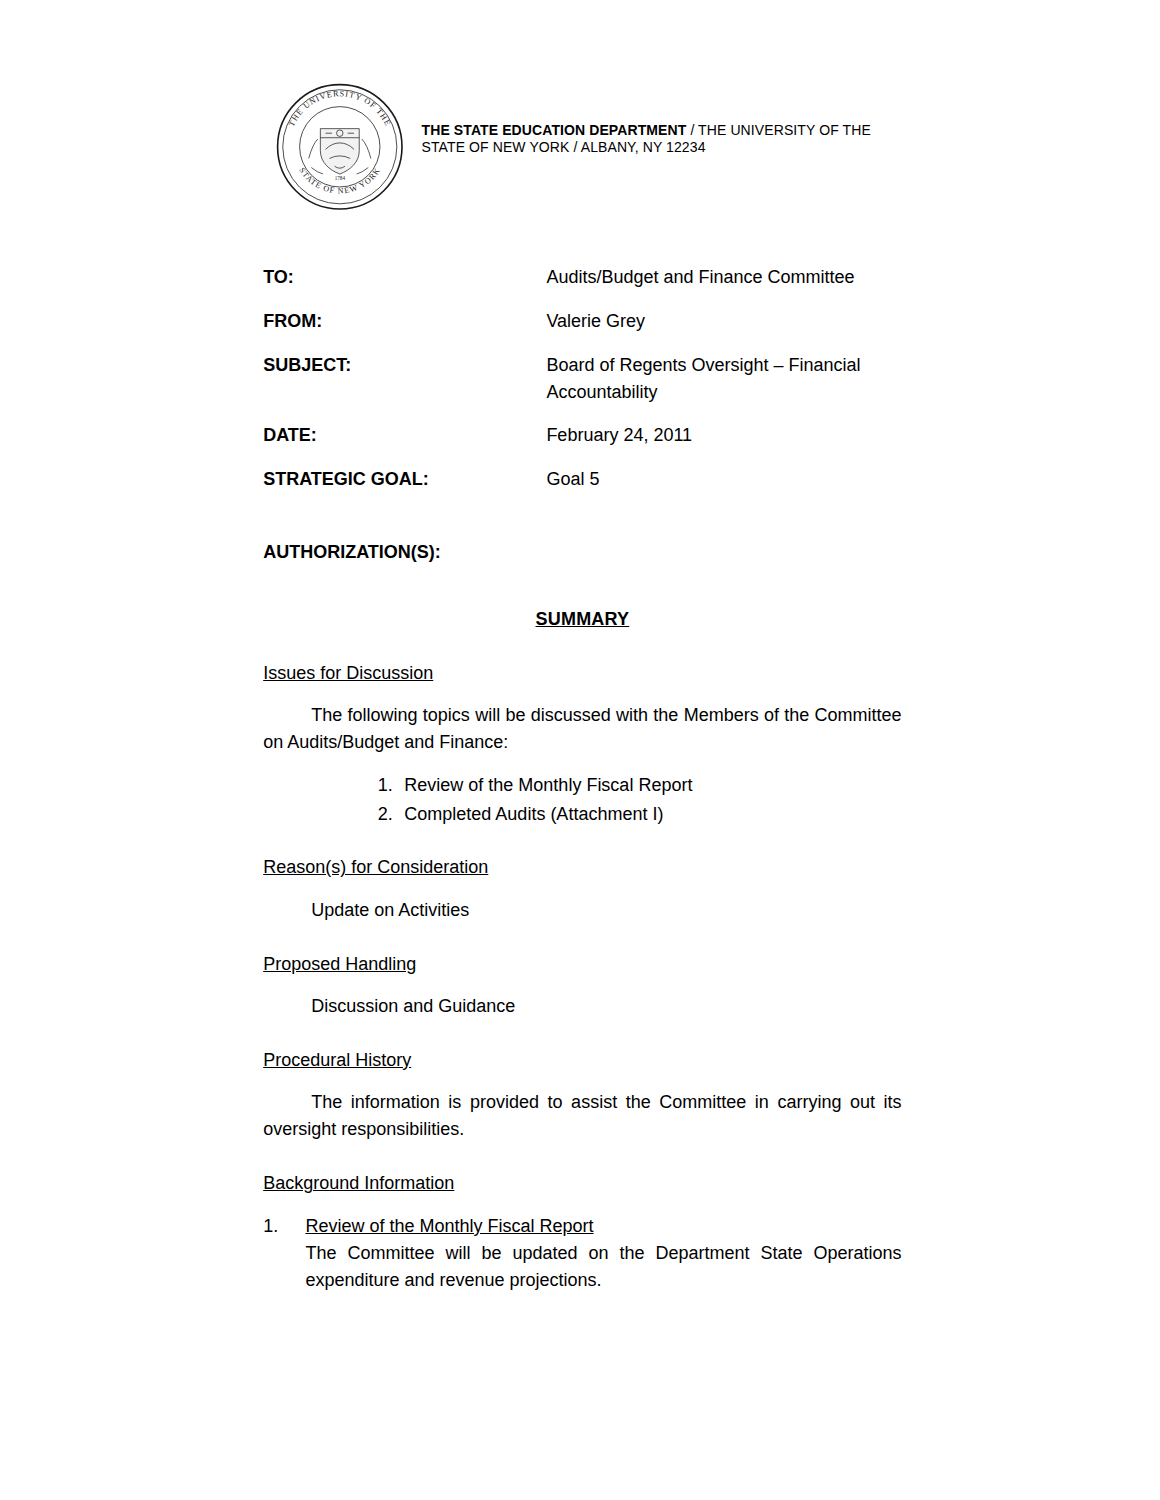THE UNIVERSITY OF THE STATE OF NEW YORK 1784
THE STATE EDUCATION DEPARTMENT / THE UNIVERSITY OF THE STATE OF NEW YORK / ALBANY, NY 12234
| TO: | Audits/Budget and Finance Committee |
| FROM: | Valerie Grey |
| SUBJECT: | Board of Regents Oversight – Financial Accountability |
| DATE: | February 24, 2011 |
| STRATEGIC GOAL: | Goal 5 |
AUTHORIZATION(S):
SUMMARY
Issues for Discussion
The following topics will be discussed with the Members of the Committee on Audits/Budget and Finance:
1. Review of the Monthly Fiscal Report
2. Completed Audits (Attachment I)
Reason(s) for Consideration
Update on Activities
Proposed Handling
Discussion and Guidance
Procedural History
The information is provided to assist the Committee in carrying out its oversight responsibilities.
Background Information
1.
Review of the Monthly Fiscal Report
The Committee will be updated on the Department State Operations expenditure and revenue projections.